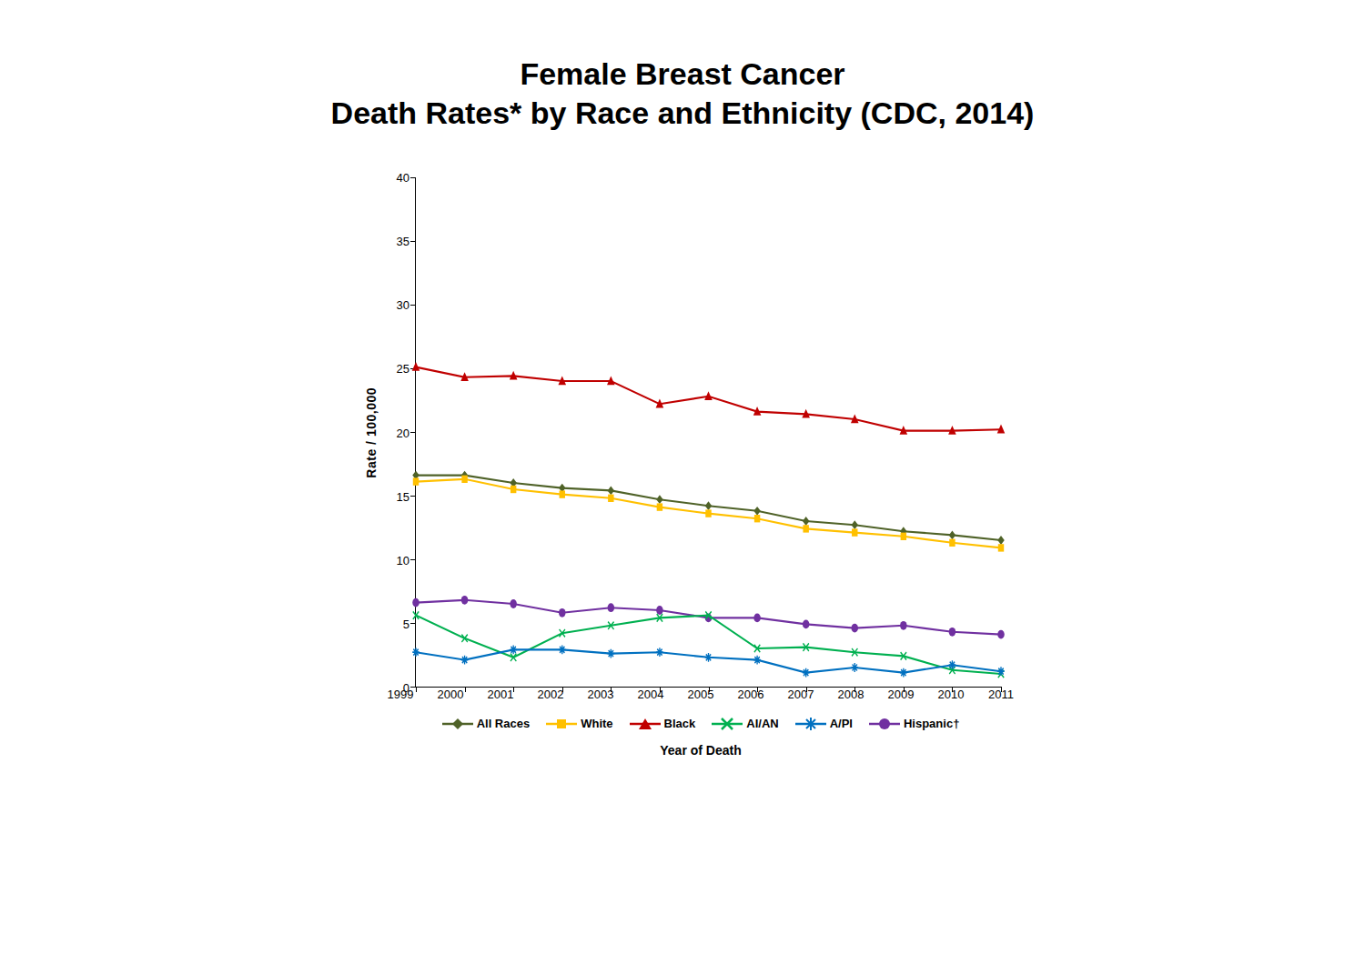Female Breast Cancer
Death Rates* by Race and Ethnicity (CDC, 2014)
Rate / 100,000
40 35 30 25 20 15 10 5 0
1999 2000 2001 2002 2003 2004 2005 2006 2007 2008 2009 2010 2011
All Races White Black AI/AN A/PI Hispanic†
Year of Death